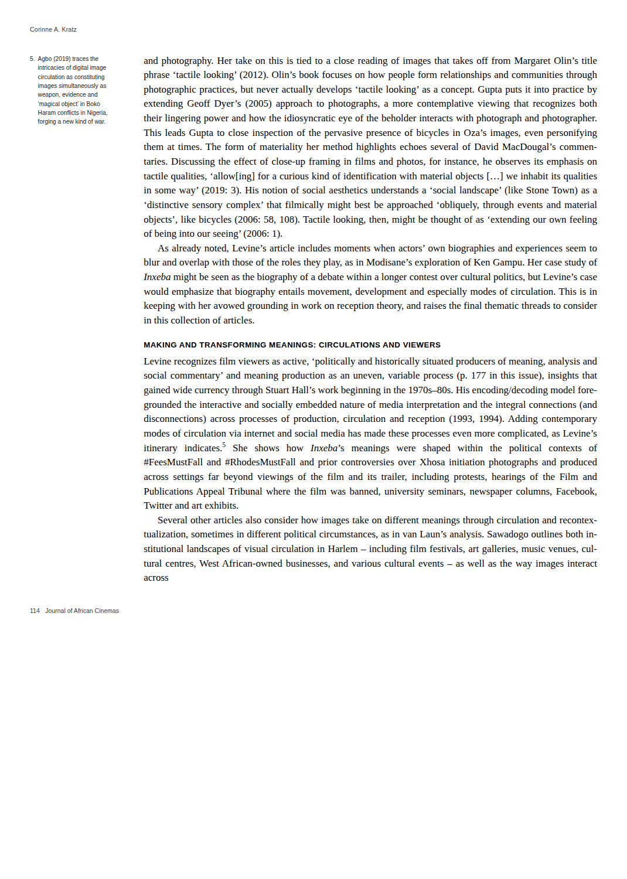Corinne A. Kratz
5. Agbo (2019) traces the intricacies of digital image circulation as constituting images simultaneously as weapon, evidence and ‘magical object’ in Boko Haram conflicts in Nigeria, forging a new kind of war.
and photography. Her take on this is tied to a close reading of images that takes off from Margaret Olin’s title phrase ‘tactile looking’ (2012). Olin’s book focuses on how people form relationships and communities through photographic practices, but never actually develops ‘tactile looking’ as a concept. Gupta puts it into practice by extending Geoff Dyer’s (2005) approach to photographs, a more contemplative viewing that recognizes both their lingering power and how the idiosyncratic eye of the beholder interacts with photograph and photographer. This leads Gupta to close inspection of the pervasive presence of bicycles in Oza’s images, even personifying them at times. The form of materiality her method highlights echoes several of David MacDougal’s commentaries. Discussing the effect of close-up framing in films and photos, for instance, he observes its emphasis on tactile qualities, ‘allow[ing] for a curious kind of identification with material objects […] we inhabit its qualities in some way’ (2019: 3). His notion of social aesthetics understands a ‘social landscape’ (like Stone Town) as a ‘distinctive sensory complex’ that filmically might best be approached ‘obliquely, through events and material objects’, like bicycles (2006: 58, 108). Tactile looking, then, might be thought of as ‘extending our own feeling of being into our seeing’ (2006: 1).
As already noted, Levine’s article includes moments when actors’ own biographies and experiences seem to blur and overlap with those of the roles they play, as in Modisane’s exploration of Ken Gampu. Her case study of Inxeba might be seen as the biography of a debate within a longer contest over cultural politics, but Levine’s case would emphasize that biography entails movement, development and especially modes of circulation. This is in keeping with her avowed grounding in work on reception theory, and raises the final thematic threads to consider in this collection of articles.
Making and transforming meanings: Circulations and viewers
Levine recognizes film viewers as active, ‘politically and historically situated producers of meaning, analysis and social commentary’ and meaning production as an uneven, variable process (p. 177 in this issue), insights that gained wide currency through Stuart Hall’s work beginning in the 1970s–80s. His encoding/decoding model foregrounded the interactive and socially embedded nature of media interpretation and the integral connections (and disconnections) across processes of production, circulation and reception (1993, 1994). Adding contemporary modes of circulation via internet and social media has made these processes even more complicated, as Levine’s itinerary indicates.5 She shows how Inxeba’s meanings were shaped within the political contexts of #FeesMustFall and #RhodesMustFall and prior controversies over Xhosa initiation photographs and produced across settings far beyond viewings of the film and its trailer, including protests, hearings of the Film and Publications Appeal Tribunal where the film was banned, university seminars, newspaper columns, Facebook, Twitter and art exhibits.
Several other articles also consider how images take on different meanings through circulation and recontextualization, sometimes in different political circumstances, as in van Laun’s analysis. Sawadogo outlines both institutional landscapes of visual circulation in Harlem – including film festivals, art galleries, music venues, cultural centres, West African-owned businesses, and various cultural events – as well as the way images interact across
114 Journal of African Cinemas